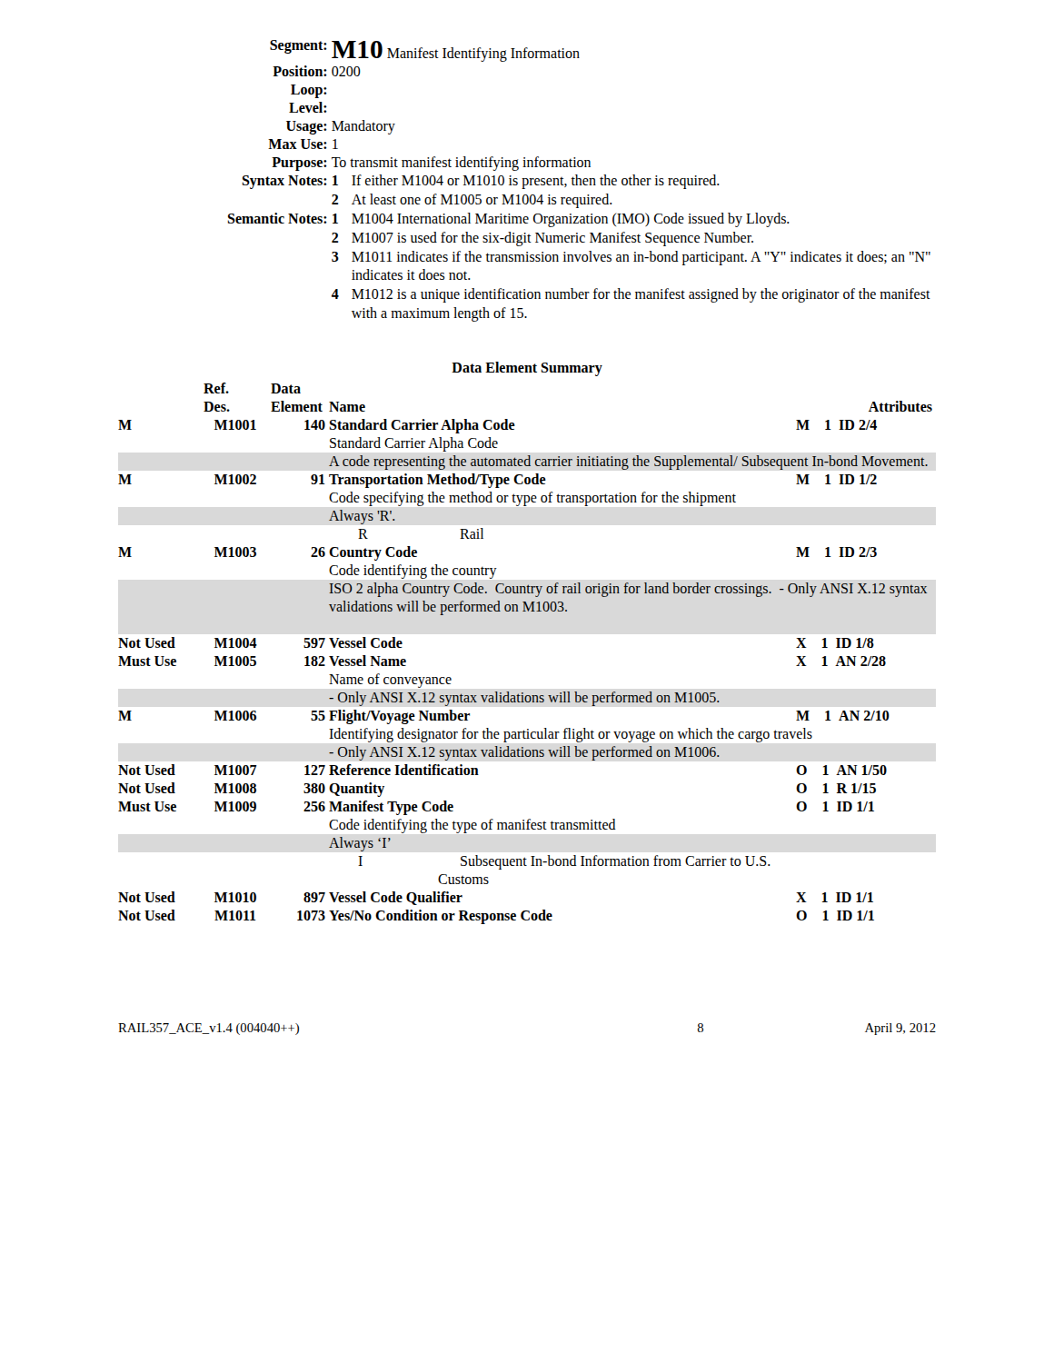| Segment: | M10 Manifest Identifying Information |
| Position: | 0200 |
| Loop: | |
| Level: | |
| Usage: | Mandatory |
| Max Use: | 1 |
| Purpose: | To transmit manifest identifying information |
| Syntax Notes: | / 1 / If either M1004 or M1010 is present, then the other is required. / / 2 / At least one of M1005 or M1004 is required. / |
| Semantic Notes: | / 1 / M1004 International Maritime Organization (IMO) Code issued by Lloyds. / / 2 / M1007 is used for the six-digit Numeric Manifest Sequence Number. / / 3 / M1011 indicates if the transmission involves an in-bond participant. A "Y" indicates it does; an "N" indicates it does not. / / 4 / M1012 is a unique identification number for the manifest assigned by the originator of the manifest with a maximum length of 15. / |
Data Element Summary
| | Ref. | Data | | |
| --- | --- | --- | --- | --- |
| | Des. | Element | Name | Attributes |
| M | M1001 | 140 | Standard Carrier Alpha Code | M 1 ID 2/4 |
| | | | Standard Carrier Alpha Code |
| | | | A code representing the automated carrier initiating the Supplemental/ Subsequent In-bond Movement. |
| M | M1002 | 91 | Transportation Method/Type Code | M 1 ID 1/2 |
| | | | Code specifying the method or type of transportation for the shipment |
| | | | Always 'R'. |
| | | | R Rail |
| M | M1003 | 26 | Country Code | M 1 ID 2/3 |
| | | | Code identifying the country |
| | | | ISO 2 alpha Country Code. Country of rail origin for land border crossings. - Only ANSI X.12 syntax validations will be performed on M1003. |
| Not Used | M1004 | 597 | Vessel Code | X 1 ID 1/8 |
| Must Use | M1005 | 182 | Vessel Name | X 1 AN 2/28 |
| | | | Name of conveyance |
| | | | - Only ANSI X.12 syntax validations will be performed on M1005. |
| M | M1006 | 55 | Flight/Voyage Number | M 1 AN 2/10 |
| | | | Identifying designator for the particular flight or voyage on which the cargo travels |
| | | | - Only ANSI X.12 syntax validations will be performed on M1006. |
| Not Used | M1007 | 127 | Reference Identification | O 1 AN 1/50 |
| Not Used | M1008 | 380 | Quantity | O 1 R 1/15 |
| Must Use | M1009 | 256 | Manifest Type Code | O 1 ID 1/1 |
| | | | Code identifying the type of manifest transmitted |
| | | | Always ‘I’ |
| | | | I Subsequent In-bond Information from Carrier to U.S. Customs |
| Not Used | M1010 | 897 | Vessel Code Qualifier | X 1 ID 1/1 |
| Not Used | M1011 | 1073 | Yes/No Condition or Response Code | O 1 ID 1/1 |
| RAIL357_ACE_v1.4 (004040++) | 8 | April 9, 2012 |